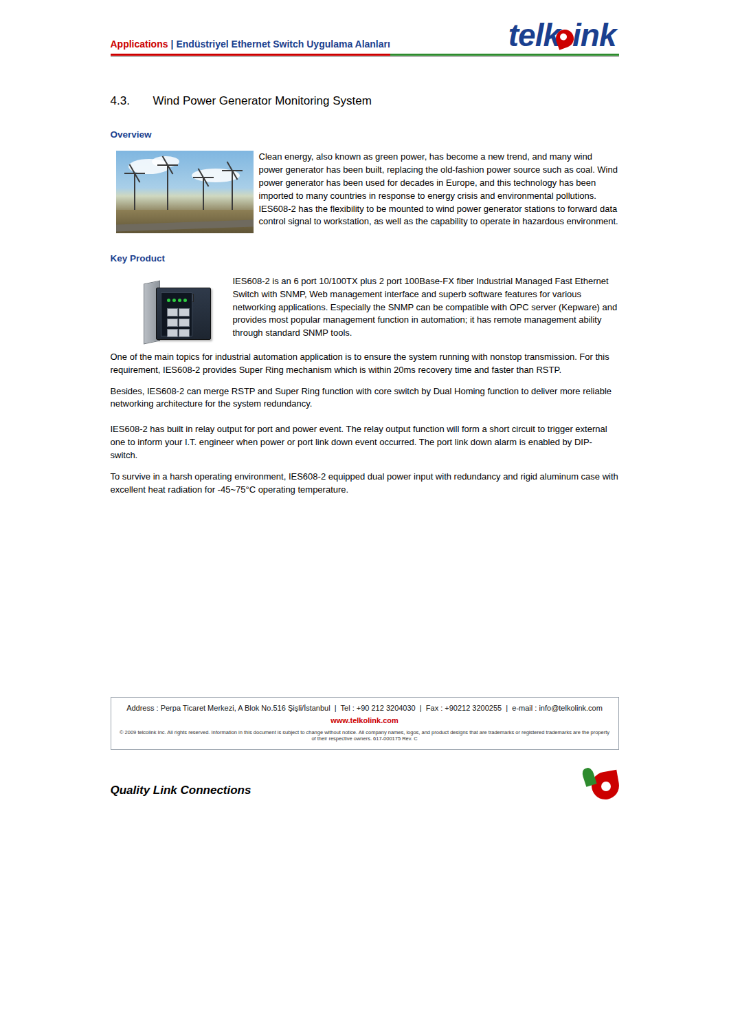Applications|Endüstriyel Ethernet Switch Uygulama Alanları
tel k ink
4.3. Wind Power Generator Monitoring System
Overview
Clean energy, also known as green power, has become a new trend, and many wind power generator has been built, replacing the old-fashion power source such as coal. Wind power generator has been used for decades in Europe, and this technology has been imported to many countries in response to energy crisis and environmental pollutions. IES608-2 has the flexibility to be mounted to wind power generator stations to forward data control signal to workstation, as well as the capability to operate in hazardous environment.
Key Product
IES608-2 is an 6 port 10/100TX plus 2 port 100Base-FX fiber Industrial Managed Fast Ethernet Switch with SNMP, Web management interface and superb software features for various networking applications. Especially the SNMP can be compatible with OPC server (Kepware) and provides most popular management function in automation; it has remote management ability through standard SNMP tools.
One of the main topics for industrial automation application is to ensure the system running with nonstop transmission. For this requirement, IES608-2 provides Super Ring mechanism which is within 20ms recovery time and faster than RSTP.
Besides, IES608-2 can merge RSTP and Super Ring function with core switch by Dual Homing function to deliver more reliable networking architecture for the system redundancy.
IES608-2 has built in relay output for port and power event. The relay output function will form a short circuit to trigger external one to inform your I.T. engineer when power or port link down event occurred. The port link down alarm is enabled by DIP-switch.
To survive in a harsh operating environment, IES608-2 equipped dual power input with redundancy and rigid aluminum case with excellent heat radiation for -45~75°C operating temperature.
Address : Perpa Ticaret Merkezi, A Blok No.516 Şişli/İstanbul | Tel : +90 212 3204030 | Fax : +90212 3200255 | e-mail : info@telkolink.com
www.telkolink.com
© 2009 telcolink Inc. All rights reserved. Information in this document is subject to change without notice. All company names, logos, and product designs that are trademarks or registered trademarks are the property of their respective owners. 617-000175 Rev. C
Quality Link Connections